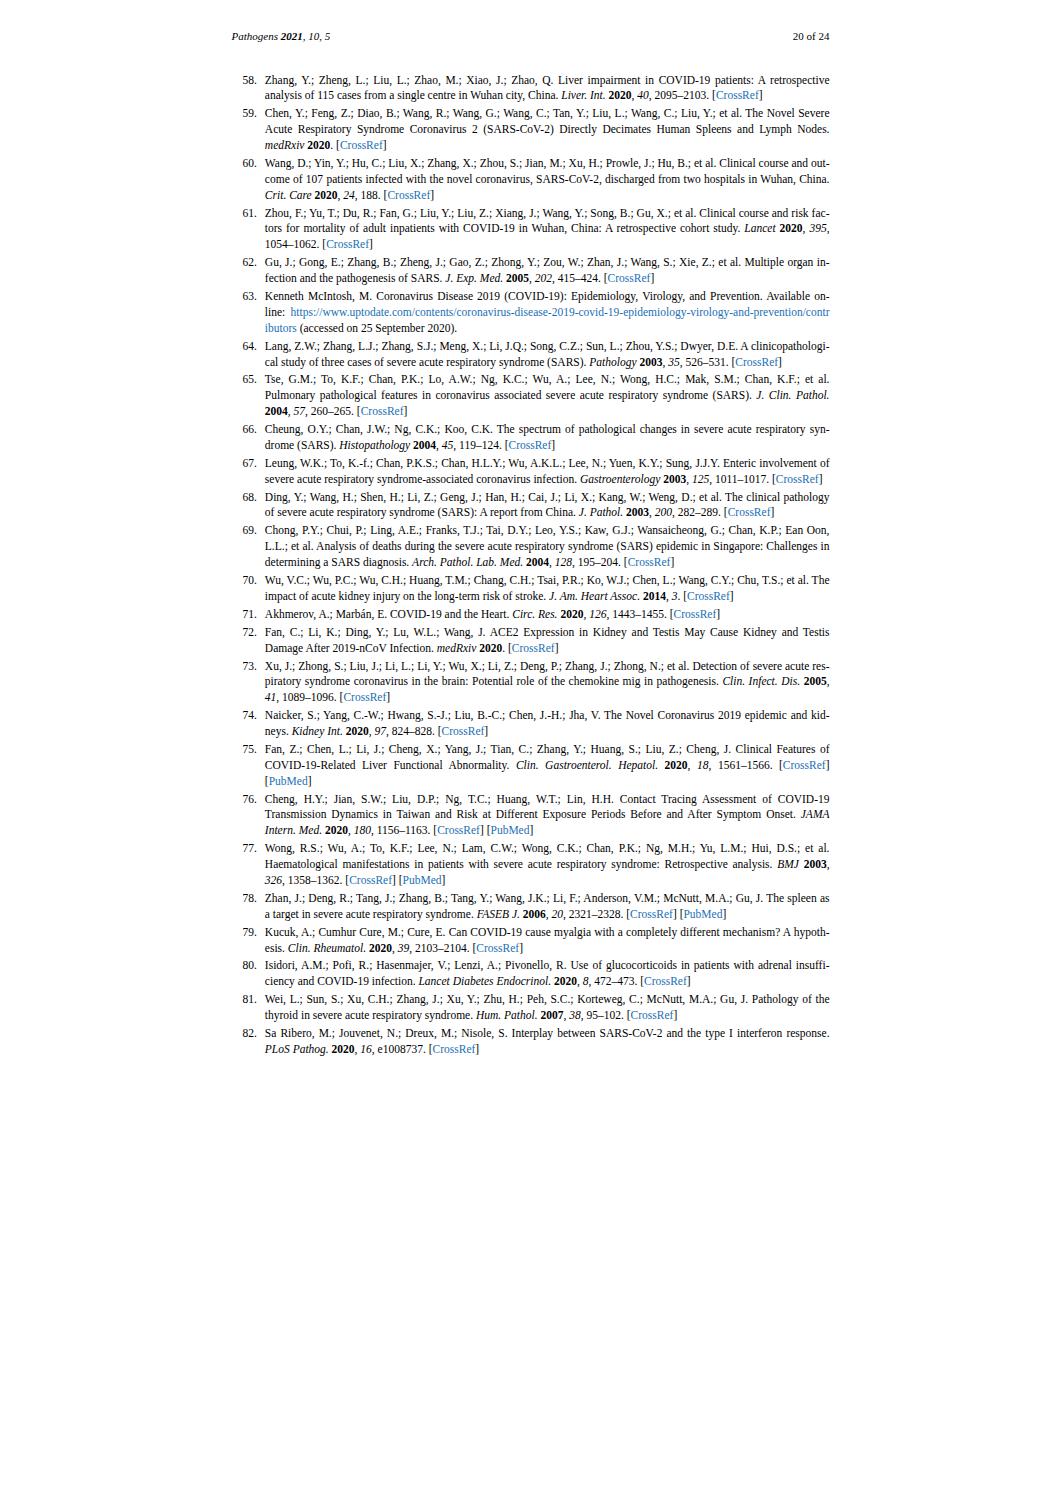Pathogens 2021, 10, 5 20 of 24
Zhang, Y.; Zheng, L.; Liu, L.; Zhao, M.; Xiao, J.; Zhao, Q. Liver impairment in COVID-19 patients: A retrospective analysis of 115 cases from a single centre in Wuhan city, China. Liver. Int. 2020, 40, 2095–2103. [CrossRef]
Chen, Y.; Feng, Z.; Diao, B.; Wang, R.; Wang, G.; Wang, C.; Tan, Y.; Liu, L.; Wang, C.; Liu, Y.; et al. The Novel Severe Acute Respiratory Syndrome Coronavirus 2 (SARS-CoV-2) Directly Decimates Human Spleens and Lymph Nodes. medRxiv 2020. [CrossRef]
Wang, D.; Yin, Y.; Hu, C.; Liu, X.; Zhang, X.; Zhou, S.; Jian, M.; Xu, H.; Prowle, J.; Hu, B.; et al. Clinical course and outcome of 107 patients infected with the novel coronavirus, SARS-CoV-2, discharged from two hospitals in Wuhan, China. Crit. Care 2020, 24, 188. [CrossRef]
Zhou, F.; Yu, T.; Du, R.; Fan, G.; Liu, Y.; Liu, Z.; Xiang, J.; Wang, Y.; Song, B.; Gu, X.; et al. Clinical course and risk factors for mortality of adult inpatients with COVID-19 in Wuhan, China: A retrospective cohort study. Lancet 2020, 395, 1054–1062. [CrossRef]
Gu, J.; Gong, E.; Zhang, B.; Zheng, J.; Gao, Z.; Zhong, Y.; Zou, W.; Zhan, J.; Wang, S.; Xie, Z.; et al. Multiple organ infection and the pathogenesis of SARS. J. Exp. Med. 2005, 202, 415–424. [CrossRef]
Kenneth McIntosh, M. Coronavirus Disease 2019 (COVID-19): Epidemiology, Virology, and Prevention. Available online: https://www.uptodate.com/contents/coronavirus-disease-2019-covid-19-epidemiology-virology-and-prevention/contributors (accessed on 25 September 2020).
Lang, Z.W.; Zhang, L.J.; Zhang, S.J.; Meng, X.; Li, J.Q.; Song, C.Z.; Sun, L.; Zhou, Y.S.; Dwyer, D.E. A clinicopathological study of three cases of severe acute respiratory syndrome (SARS). Pathology 2003, 35, 526–531. [CrossRef]
Tse, G.M.; To, K.F.; Chan, P.K.; Lo, A.W.; Ng, K.C.; Wu, A.; Lee, N.; Wong, H.C.; Mak, S.M.; Chan, K.F.; et al. Pulmonary pathological features in coronavirus associated severe acute respiratory syndrome (SARS). J. Clin. Pathol. 2004, 57, 260–265. [CrossRef]
Cheung, O.Y.; Chan, J.W.; Ng, C.K.; Koo, C.K. The spectrum of pathological changes in severe acute respiratory syndrome (SARS). Histopathology 2004, 45, 119–124. [CrossRef]
Leung, W.K.; To, K.-f.; Chan, P.K.S.; Chan, H.L.Y.; Wu, A.K.L.; Lee, N.; Yuen, K.Y.; Sung, J.J.Y. Enteric involvement of severe acute respiratory syndrome-associated coronavirus infection. Gastroenterology 2003, 125, 1011–1017. [CrossRef]
Ding, Y.; Wang, H.; Shen, H.; Li, Z.; Geng, J.; Han, H.; Cai, J.; Li, X.; Kang, W.; Weng, D.; et al. The clinical pathology of severe acute respiratory syndrome (SARS): A report from China. J. Pathol. 2003, 200, 282–289. [CrossRef]
Chong, P.Y.; Chui, P.; Ling, A.E.; Franks, T.J.; Tai, D.Y.; Leo, Y.S.; Kaw, G.J.; Wansaicheong, G.; Chan, K.P.; Ean Oon, L.L.; et al. Analysis of deaths during the severe acute respiratory syndrome (SARS) epidemic in Singapore: Challenges in determining a SARS diagnosis. Arch. Pathol. Lab. Med. 2004, 128, 195–204. [CrossRef]
Wu, V.C.; Wu, P.C.; Wu, C.H.; Huang, T.M.; Chang, C.H.; Tsai, P.R.; Ko, W.J.; Chen, L.; Wang, C.Y.; Chu, T.S.; et al. The impact of acute kidney injury on the long-term risk of stroke. J. Am. Heart Assoc. 2014, 3. [CrossRef]
Akhmerov, A.; Marbán, E. COVID-19 and the Heart. Circ. Res. 2020, 126, 1443–1455. [CrossRef]
Fan, C.; Li, K.; Ding, Y.; Lu, W.L.; Wang, J. ACE2 Expression in Kidney and Testis May Cause Kidney and Testis Damage After 2019-nCoV Infection. medRxiv 2020. [CrossRef]
Xu, J.; Zhong, S.; Liu, J.; Li, L.; Li, Y.; Wu, X.; Li, Z.; Deng, P.; Zhang, J.; Zhong, N.; et al. Detection of severe acute respiratory syndrome coronavirus in the brain: Potential role of the chemokine mig in pathogenesis. Clin. Infect. Dis. 2005, 41, 1089–1096. [CrossRef]
Naicker, S.; Yang, C.-W.; Hwang, S.-J.; Liu, B.-C.; Chen, J.-H.; Jha, V. The Novel Coronavirus 2019 epidemic and kidneys. Kidney Int. 2020, 97, 824–828. [CrossRef]
Fan, Z.; Chen, L.; Li, J.; Cheng, X.; Yang, J.; Tian, C.; Zhang, Y.; Huang, S.; Liu, Z.; Cheng, J. Clinical Features of COVID-19-Related Liver Functional Abnormality. Clin. Gastroenterol. Hepatol. 2020, 18, 1561–1566. [CrossRef] [PubMed]
Cheng, H.Y.; Jian, S.W.; Liu, D.P.; Ng, T.C.; Huang, W.T.; Lin, H.H. Contact Tracing Assessment of COVID-19 Transmission Dynamics in Taiwan and Risk at Different Exposure Periods Before and After Symptom Onset. JAMA Intern. Med. 2020, 180, 1156–1163. [CrossRef] [PubMed]
Wong, R.S.; Wu, A.; To, K.F.; Lee, N.; Lam, C.W.; Wong, C.K.; Chan, P.K.; Ng, M.H.; Yu, L.M.; Hui, D.S.; et al. Haematological manifestations in patients with severe acute respiratory syndrome: Retrospective analysis. BMJ 2003, 326, 1358–1362. [CrossRef] [PubMed]
Zhan, J.; Deng, R.; Tang, J.; Zhang, B.; Tang, Y.; Wang, J.K.; Li, F.; Anderson, V.M.; McNutt, M.A.; Gu, J. The spleen as a target in severe acute respiratory syndrome. FASEB J. 2006, 20, 2321–2328. [CrossRef] [PubMed]
Kucuk, A.; Cumhur Cure, M.; Cure, E. Can COVID-19 cause myalgia with a completely different mechanism? A hypothesis. Clin. Rheumatol. 2020, 39, 2103–2104. [CrossRef]
Isidori, A.M.; Pofi, R.; Hasenmajer, V.; Lenzi, A.; Pivonello, R. Use of glucocorticoids in patients with adrenal insufficiency and COVID-19 infection. Lancet Diabetes Endocrinol. 2020, 8, 472–473. [CrossRef]
Wei, L.; Sun, S.; Xu, C.H.; Zhang, J.; Xu, Y.; Zhu, H.; Peh, S.C.; Korteweg, C.; McNutt, M.A.; Gu, J. Pathology of the thyroid in severe acute respiratory syndrome. Hum. Pathol. 2007, 38, 95–102. [CrossRef]
Sa Ribero, M.; Jouvenet, N.; Dreux, M.; Nisole, S. Interplay between SARS-CoV-2 and the type I interferon response. PLoS Pathog. 2020, 16, e1008737. [CrossRef]